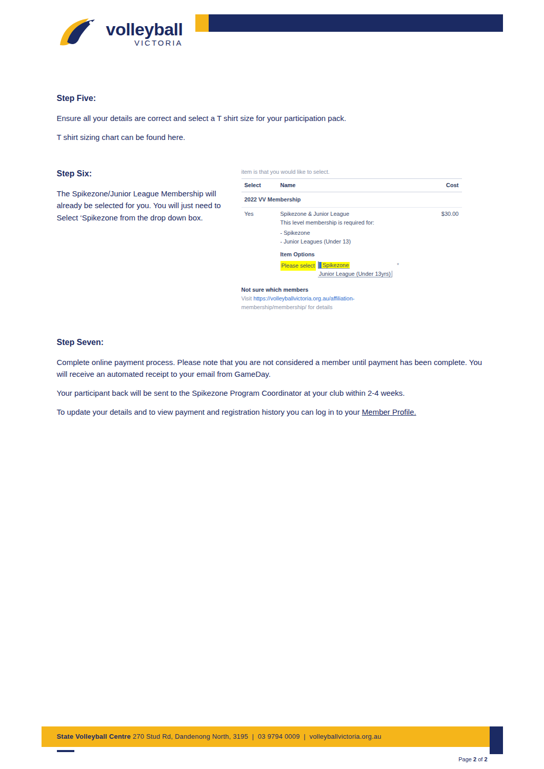volleyball
VICTORIA
Step Five:
Ensure all your details are correct and select a T shirt size for your participation pack.
T shirt sizing chart can be found here.
Step Six:
The Spikezone/Junior League Membership will already be selected for you. You will just need to Select ‘Spikezone from the drop down box.
item is that you would like to select.
| Select | Name | Cost |
| --- | --- | --- |
| 2022 VV Membership |
| Yes | Spikezone & Junior League This level membership is required for: - Spikezone - Junior Leagues (Under 13) Item Options Please select Spikezone Junior League (Under 13yrs) * | $30.00 |
Not sure which members
Visit https://volleyballvictoria.org.au/affiliation-
membership/membership/ for details
Step Seven:
Complete online payment process. Please note that you are not considered a member until payment has been complete. You will receive an automated receipt to your email from GameDay.
Your participant back will be sent to the Spikezone Program Coordinator at your club within 2-4 weeks.
To update your details and to view payment and registration history you can log in to your Member Profile.
State Volleyball Centre 270 Stud Rd, Dandenong North, 3195 | 03 9794 0009 | volleyballvictoria.org.au
Page 2 of 2